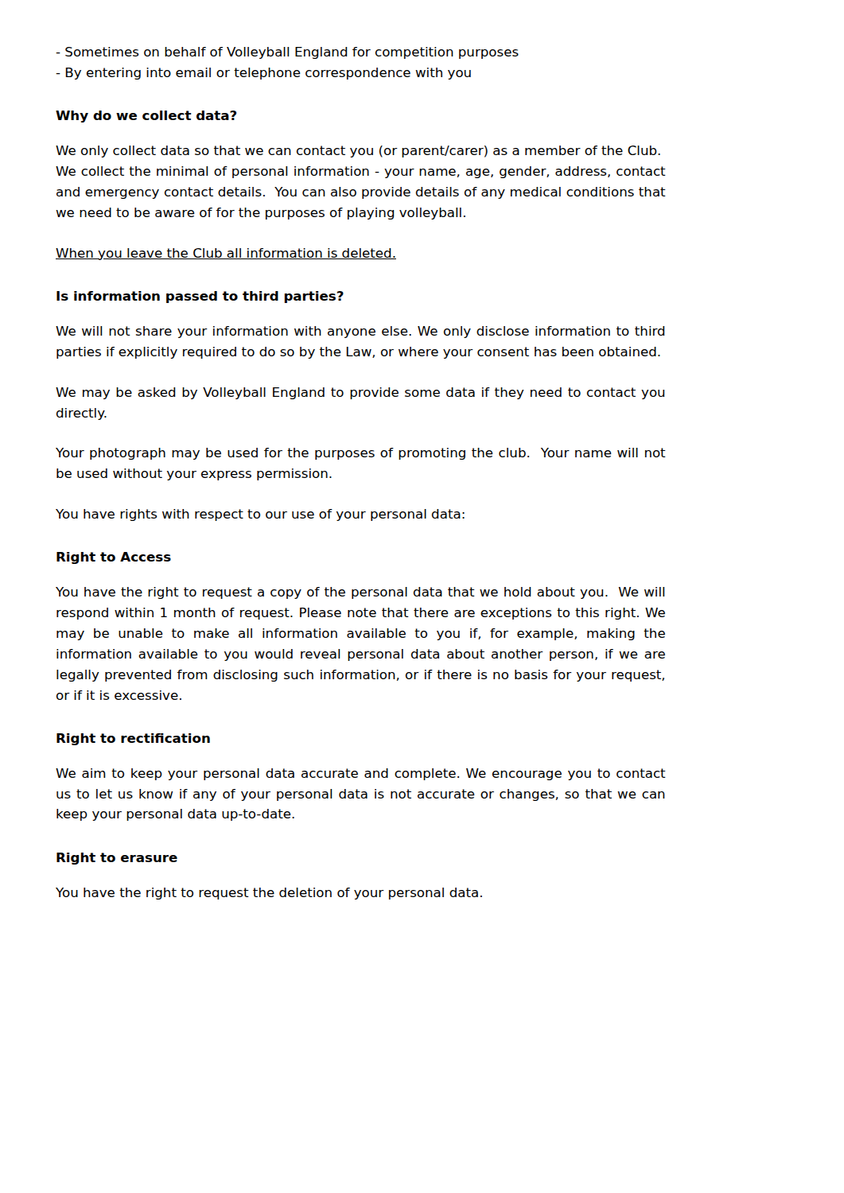- Sometimes on behalf of Volleyball England for competition purposes
- By entering into email or telephone correspondence with you
Why do we collect data?
We only collect data so that we can contact you (or parent/carer) as a member of the Club. We collect the minimal of personal information - your name, age, gender, address, contact and emergency contact details. You can also provide details of any medical conditions that we need to be aware of for the purposes of playing volleyball.
When you leave the Club all information is deleted.
Is information passed to third parties?
We will not share your information with anyone else. We only disclose information to third parties if explicitly required to do so by the Law, or where your consent has been obtained.
We may be asked by Volleyball England to provide some data if they need to contact you directly.
Your photograph may be used for the purposes of promoting the club. Your name will not be used without your express permission.
You have rights with respect to our use of your personal data:
Right to Access
You have the right to request a copy of the personal data that we hold about you. We will respond within 1 month of request. Please note that there are exceptions to this right. We may be unable to make all information available to you if, for example, making the information available to you would reveal personal data about another person, if we are legally prevented from disclosing such information, or if there is no basis for your request, or if it is excessive.
Right to rectification
We aim to keep your personal data accurate and complete. We encourage you to contact us to let us know if any of your personal data is not accurate or changes, so that we can keep your personal data up-to-date.
Right to erasure
You have the right to request the deletion of your personal data.